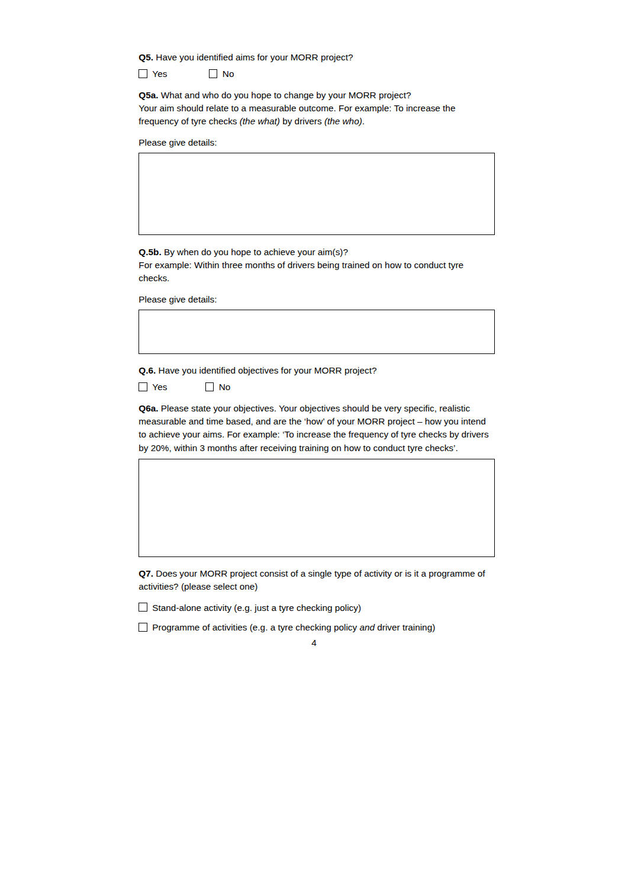Q5. Have you identified aims for your MORR project?
Yes No
Q5a. What and who do you hope to change by your MORR project?
Your aim should relate to a measurable outcome. For example: To increase the frequency of tyre checks (the what) by drivers (the who).
Please give details:
Q.5b. By when do you hope to achieve your aim(s)?
For example: Within three months of drivers being trained on how to conduct tyre checks.
Please give details:
Q.6. Have you identified objectives for your MORR project?
Yes No
Q6a. Please state your objectives. Your objectives should be very specific, realistic measurable and time based, and are the ‘how’ of your MORR project – how you intend to achieve your aims. For example: ‘To increase the frequency of tyre checks by drivers by 20%, within 3 months after receiving training on how to conduct tyre checks’.
Q7. Does your MORR project consist of a single type of activity or is it a programme of activities? (please select one)
Stand-alone activity (e.g. just a tyre checking policy)
Programme of activities (e.g. a tyre checking policy and driver training)
4